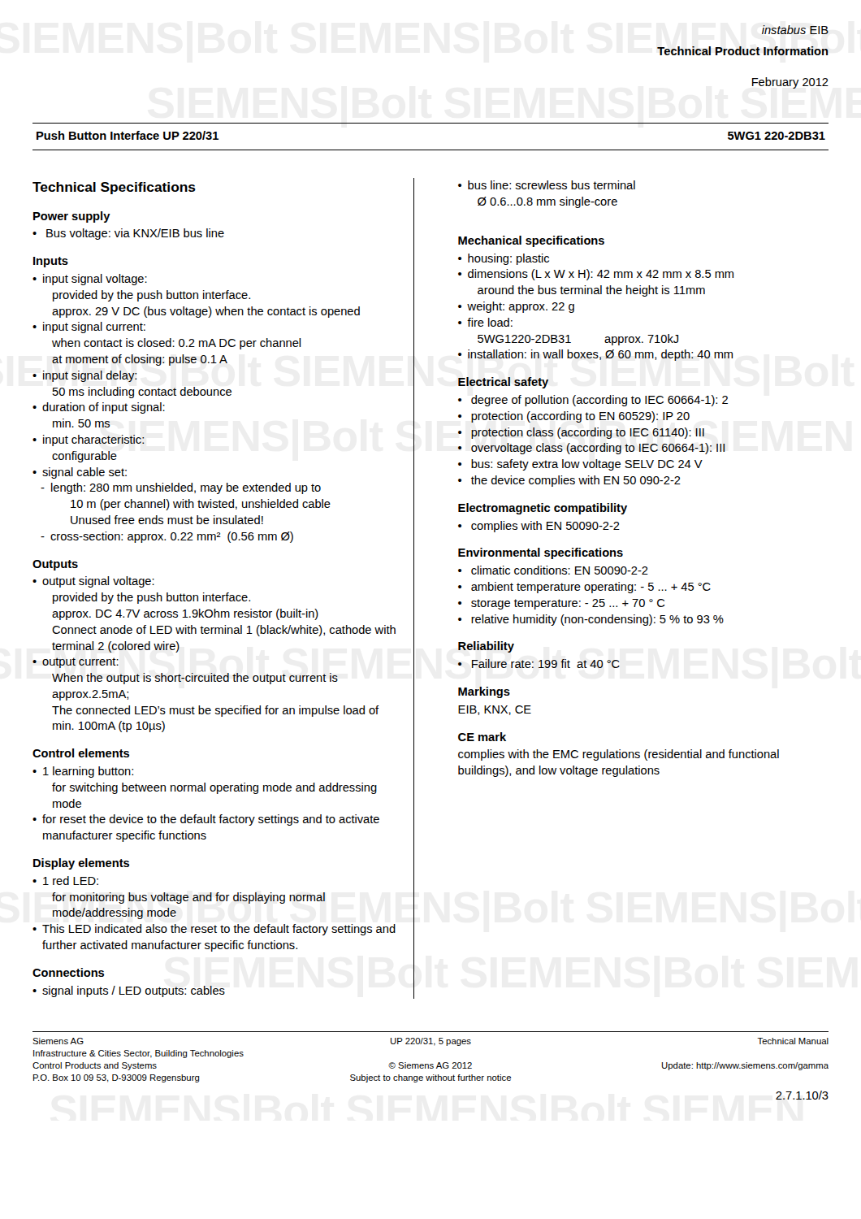SIEMENS|Bolt SIEMENS|Bolt SIEMENS|Bolt SIEMENS SIEMENS|Bolt SIEMENS|Bolt SIEMENS SIEMENS|Bolt SIEMENS|Bolt SIEMENS|Bolt SIEMEN SIEMENS|Bolt SIEMENS|Bolt SIEMEN SIEMENS|Bolt SIEMENS|Bolt SIEMENS|Bolt SIEMEN SIEMENS|Bolt SIEMENS|Bolt SIEMENS|Bolt SIEMEN SIEMENS|Bolt SIEMENS|Bolt SIEMEN SIEMENS|Bolt SIEMENS|Bolt SIEMEN
instabus EIB
Technical Product Information
February 2012
Push Button Interface UP 220/31 5WG1 220-2DB31
Technical Specifications
Power supply
Bus voltage: via KNX/EIB bus line
Inputs
input signal voltage: provided by the push button interface. approx. 29 V DC (bus voltage) when the contact is opened
input signal current: when contact is closed: 0.2 mA DC per channel at moment of closing: pulse 0.1 A
input signal delay: 50 ms including contact debounce
duration of input signal: min. 50 ms
input characteristic: configurable
signal cable set:
length: 280 mm unshielded, may be extended up to 10 m (per channel) with twisted, unshielded cable Unused free ends must be insulated!
cross-section: approx. 0.22 mm² (0.56 mm Ø)
Outputs
output signal voltage: provided by the push button interface. approx. DC 4.7V across 1.9kOhm resistor (built-in) Connect anode of LED with terminal 1 (black/white), cathode with terminal 2 (colored wire)
output current: When the output is short-circuited the output current is approx.2.5mA; The connected LED’s must be specified for an impulse load of min. 100mA (tp 10µs)
Control elements
1 learning button: for switching between normal operating mode and addressing mode
for reset the device to the default factory settings and to activate manufacturer specific functions
Display elements
1 red LED: for monitoring bus voltage and for displaying normal mode/addressing mode
This LED indicated also the reset to the default factory settings and further activated manufacturer specific functions.
Connections
signal inputs / LED outputs: cables
bus line: screwless bus terminal Ø 0.6...0.8 mm single-core
Mechanical specifications
housing: plastic
dimensions (L x W x H): 42 mm x 42 mm x 8.5 mm around the bus terminal the height is 11mm
weight: approx. 22 g
fire load: 5WG1220-2DB31 approx. 710kJ
installation: in wall boxes, Ø 60 mm, depth: 40 mm
Electrical safety
degree of pollution (according to IEC 60664-1): 2
protection (according to EN 60529): IP 20
protection class (according to IEC 61140): III
overvoltage class (according to IEC 60664-1): III
bus: safety extra low voltage SELV DC 24 V
the device complies with EN 50 090-2-2
Electromagnetic compatibility
complies with EN 50090-2-2
Environmental specifications
climatic conditions: EN 50090-2-2
ambient temperature operating: - 5 ... + 45 °C
storage temperature: - 25 ... + 70 ° C
relative humidity (non-condensing): 5 % to 93 %
Reliability
Failure rate: 199 fit at 40 °C
Markings
EIB, KNX, CE
CE mark
complies with the EMC regulations (residential and functional buildings), and low voltage regulations
Siemens AG
Infrastructure & Cities Sector, Building Technologies
Control Products and Systems
P.O. Box 10 09 53, D-93009 Regensburg
UP 220/31, 5 pages
© Siemens AG 2012
Subject to change without further notice
Technical Manual
Update: http://www.siemens.com/gamma
2.7.1.10/3